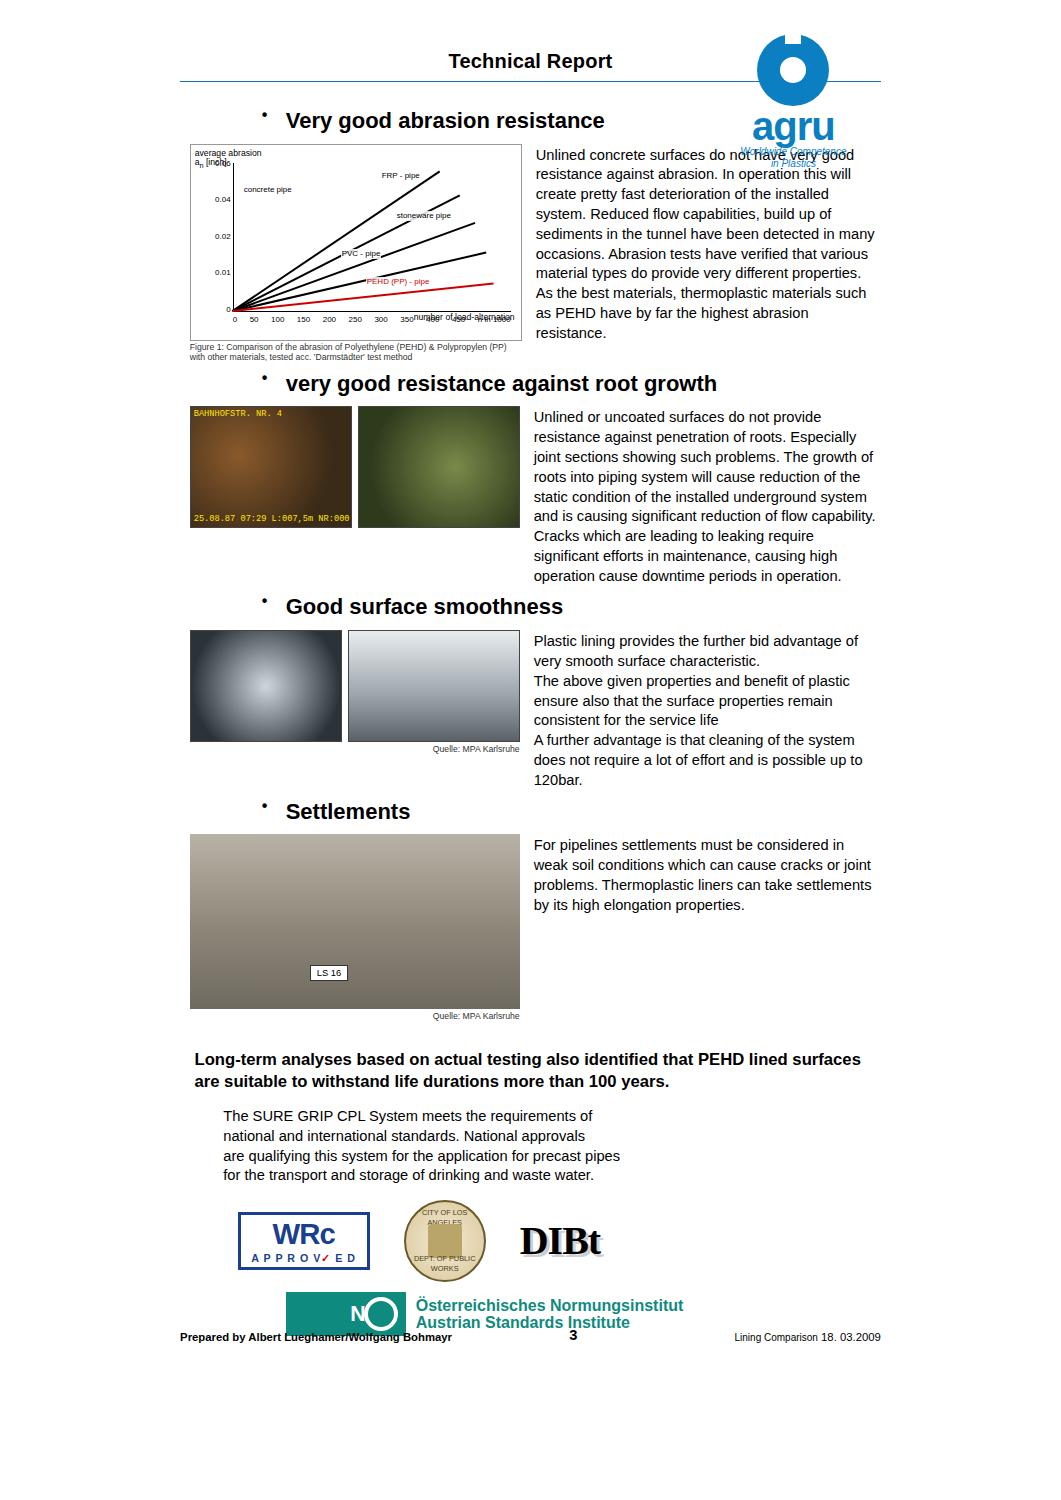Technical Report
agru
Worldwide Competence
in Plastics
Very good abrasion resistance
average abrasion
an [inch]
0.06 0.04 0.02 0.01 0
050100150200250300350400450 n in 1000
number of load-alternation
concrete pipe
FRP - pipe
stoneware pipe
PVC - pipe
PEHD (PP) - pipe
Figure 1: Comparison of the abrasion of Polyethylene (PEHD) & Polypropylen (PP) with other materials, tested acc. 'Darmstädter' test method
Unlined concrete surfaces do not have very good resistance against abrasion. In operation this will create pretty fast deterioration of the installed system. Reduced flow capabilities, build up of sediments in the tunnel have been detected in many occasions. Abrasion tests have verified that various material types do provide very different properties. As the best materials, thermoplastic materials such as PEHD have by far the highest abrasion resistance.
very good resistance against root growth
BAHNHOFSTR. NR. 4 25.08.87 07:29 L:007,5m NR:000
Unlined or uncoated surfaces do not provide resistance against penetration of roots. Especially joint sections showing such problems. The growth of roots into piping system will cause reduction of the static condition of the installed underground system and is causing significant reduction of flow capability. Cracks which are leading to leaking require significant efforts in maintenance, causing high operation cause downtime periods in operation.
Good surface smoothness
Quelle: MPA Karlsruhe
Plastic lining provides the further bid advantage of very smooth surface characteristic.
The above given properties and benefit of plastic ensure also that the surface properties remain consistent for the service life
A further advantage is that cleaning of the system does not require a lot of effort and is possible up to 120bar.
Settlements
LS 16
Quelle: MPA Karlsruhe
For pipelines settlements must be considered in weak soil conditions which can cause cracks or joint problems. Thermoplastic liners can take settlements by its high elongation properties.
Long-term analyses based on actual testing also identified that PEHD lined surfaces are suitable to withstand life durations more than 100 years.
The SURE GRIP CPL System meets the requirements of
national and international standards. National approvals
are qualifying this system for the application for precast pipes
for the transport and storage of drinking and waste water.
WRc
A P P R O V✓ E D
CITY OF LOS ANGELES
DEPT. OF PUBLIC WORKS
DIBt DIBt
N
Österreichisches Normungsinstitut
Austrian Standards Institute
Prepared by Albert Lueghamer/Wolfgang Bohmayr
3
Lining Comparison 18. 03.2009